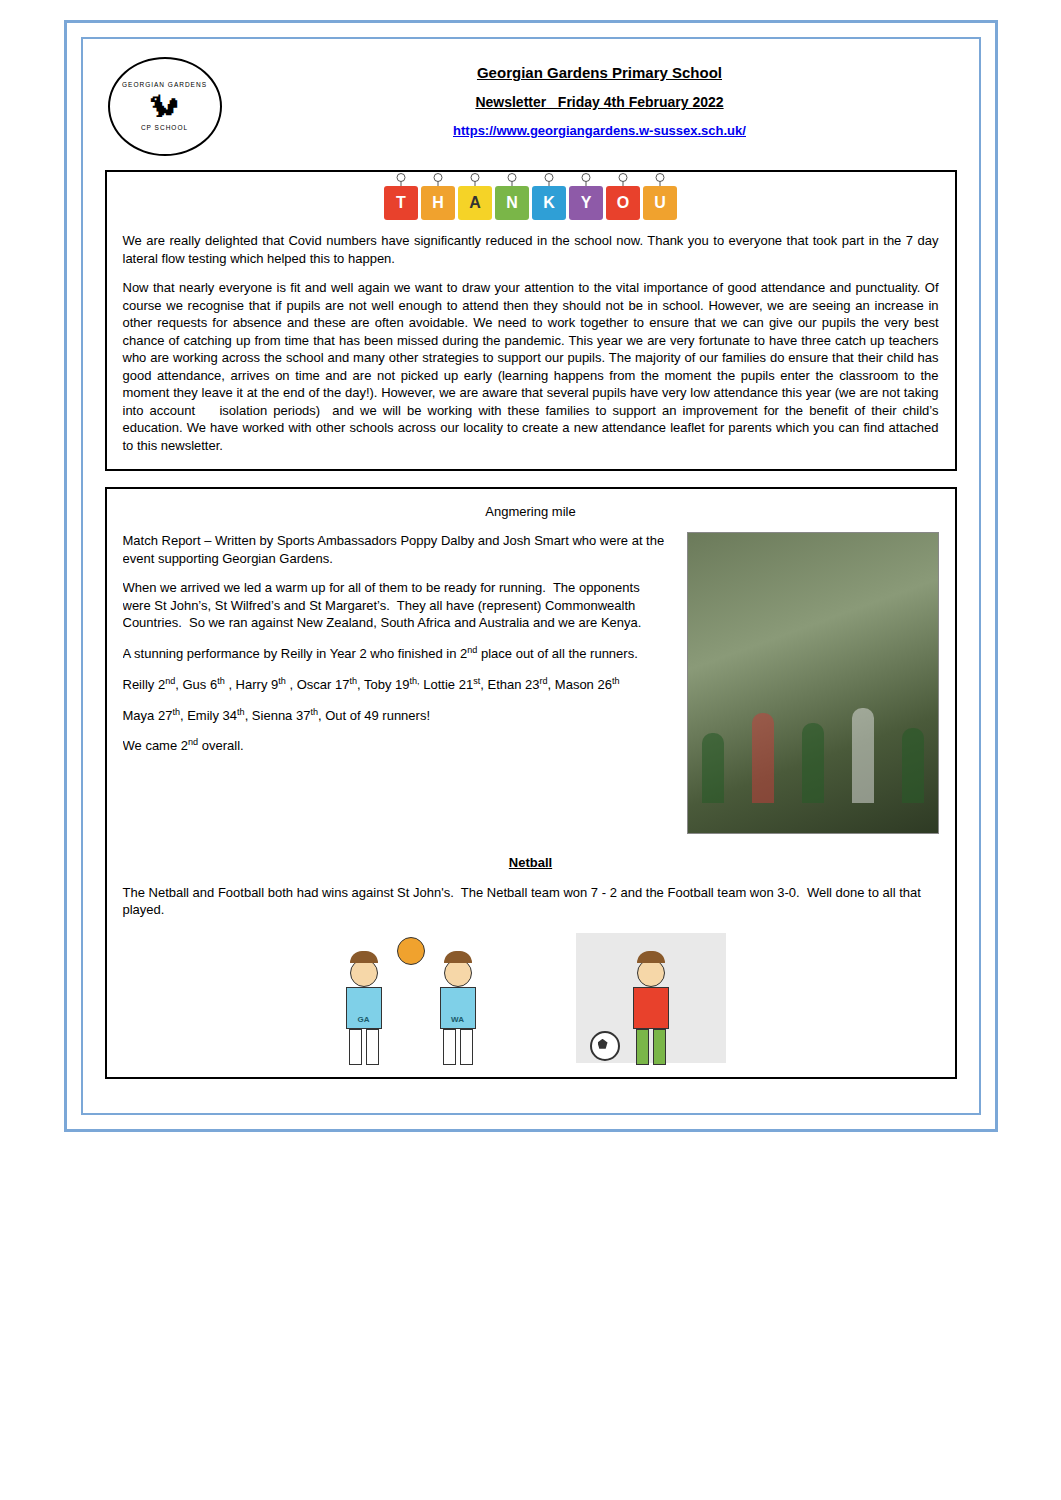Georgian Gardens
🐿
CP School
Georgian Gardens Primary School
Newsletter Friday 4th February 2022
https://www.georgiangardens.w-sussex.sch.uk/
T H A N K Y O U
We are really delighted that Covid numbers have significantly reduced in the school now. Thank you to everyone that took part in the 7 day lateral flow testing which helped this to happen.
Now that nearly everyone is fit and well again we want to draw your attention to the vital importance of good attendance and punctuality. Of course we recognise that if pupils are not well enough to attend then they should not be in school. However, we are seeing an increase in other requests for absence and these are often avoidable. We need to work together to ensure that we can give our pupils the very best chance of catching up from time that has been missed during the pandemic. This year we are very fortunate to have three catch up teachers who are working across the school and many other strategies to support our pupils. The majority of our families do ensure that their child has good attendance, arrives on time and are not picked up early (learning happens from the moment the pupils enter the classroom to the moment they leave it at the end of the day!). However, we are aware that several pupils have very low attendance this year (we are not taking into account isolation periods) and we will be working with these families to support an improvement for the benefit of their child’s education. We have worked with other schools across our locality to create a new attendance leaflet for parents which you can find attached to this newsletter.
Angmering mile
Match Report – Written by Sports Ambassadors Poppy Dalby and Josh Smart who were at the event supporting Georgian Gardens.
When we arrived we led a warm up for all of them to be ready for running. The opponents were St John’s, St Wilfred’s and St Margaret’s. They all have (represent) Commonwealth Countries. So we ran against New Zealand, South Africa and Australia and we are Kenya.
A stunning performance by Reilly in Year 2 who finished in 2nd place out of all the runners.
Reilly 2nd, Gus 6th , Harry 9th , Oscar 17th, Toby 19th, Lottie 21st, Ethan 23rd, Mason 26th
Maya 27th, Emily 34th, Sienna 37th, Out of 49 runners!
We came 2nd overall.
Netball
The Netball and Football both had wins against St John's. The Netball team won 7 - 2 and the Football team won 3-0. Well done to all that played.
GA
WA